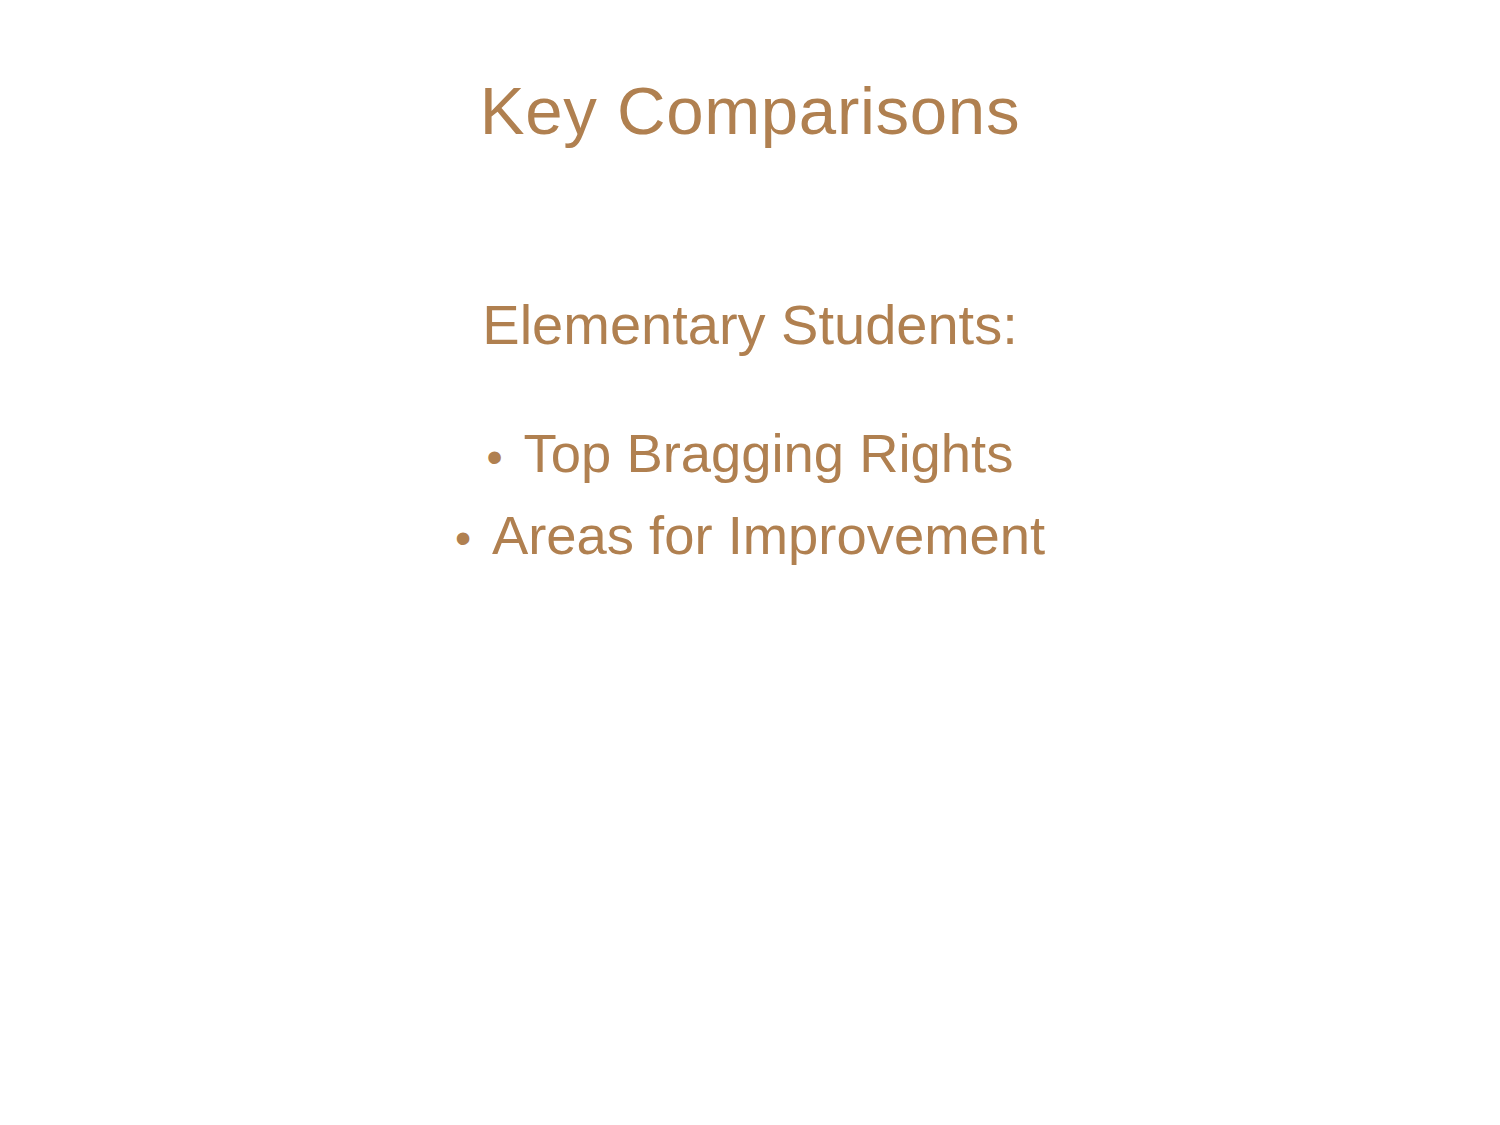Key Comparisons
Elementary Students:
Top Bragging Rights
Areas for Improvement